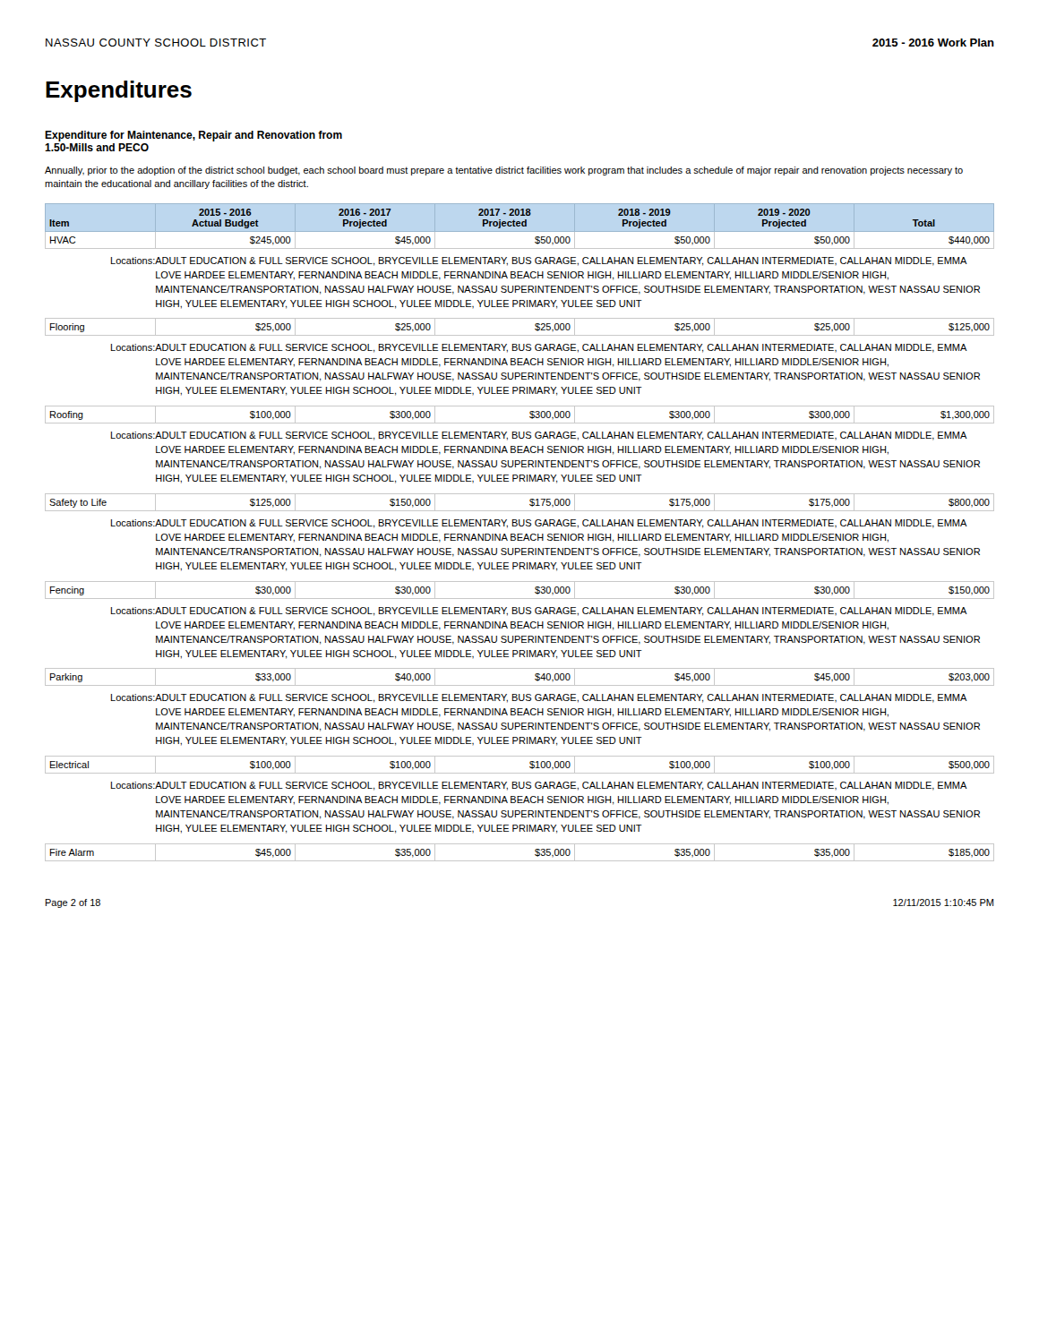NASSAU COUNTY SCHOOL DISTRICT
2015 - 2016 Work Plan
Expenditures
Expenditure for Maintenance, Repair and Renovation from
1.50-Mills and PECO
Annually, prior to the adoption of the district school budget, each school board must prepare a tentative district facilities work program that includes a schedule of major repair and renovation projects necessary to maintain the educational and ancillary facilities of the district.
| Item | 2015 - 2016 Actual Budget | 2016 - 2017 Projected | 2017 - 2018 Projected | 2018 - 2019 Projected | 2019 - 2020 Projected | Total |
| --- | --- | --- | --- | --- | --- | --- |
| HVAC | $245,000 | $45,000 | $50,000 | $50,000 | $50,000 | $440,000 |
| Locations: | ADULT EDUCATION & FULL SERVICE SCHOOL, BRYCEVILLE ELEMENTARY, BUS GARAGE, CALLAHAN ELEMENTARY, CALLAHAN INTERMEDIATE, CALLAHAN MIDDLE, EMMA LOVE HARDEE ELEMENTARY, FERNANDINA BEACH MIDDLE, FERNANDINA BEACH SENIOR HIGH, HILLIARD ELEMENTARY, HILLIARD MIDDLE/SENIOR HIGH, MAINTENANCE/TRANSPORTATION, NASSAU HALFWAY HOUSE, NASSAU SUPERINTENDENT'S OFFICE, SOUTHSIDE ELEMENTARY, TRANSPORTATION, WEST NASSAU SENIOR HIGH, YULEE ELEMENTARY, YULEE HIGH SCHOOL, YULEE MIDDLE, YULEE PRIMARY, YULEE SED UNIT |
| Flooring | $25,000 | $25,000 | $25,000 | $25,000 | $25,000 | $125,000 |
| Locations: | ADULT EDUCATION & FULL SERVICE SCHOOL, BRYCEVILLE ELEMENTARY, BUS GARAGE, CALLAHAN ELEMENTARY, CALLAHAN INTERMEDIATE, CALLAHAN MIDDLE, EMMA LOVE HARDEE ELEMENTARY, FERNANDINA BEACH MIDDLE, FERNANDINA BEACH SENIOR HIGH, HILLIARD ELEMENTARY, HILLIARD MIDDLE/SENIOR HIGH, MAINTENANCE/TRANSPORTATION, NASSAU HALFWAY HOUSE, NASSAU SUPERINTENDENT'S OFFICE, SOUTHSIDE ELEMENTARY, TRANSPORTATION, WEST NASSAU SENIOR HIGH, YULEE ELEMENTARY, YULEE HIGH SCHOOL, YULEE MIDDLE, YULEE PRIMARY, YULEE SED UNIT |
| Roofing | $100,000 | $300,000 | $300,000 | $300,000 | $300,000 | $1,300,000 |
| Locations: | ADULT EDUCATION & FULL SERVICE SCHOOL, BRYCEVILLE ELEMENTARY, BUS GARAGE, CALLAHAN ELEMENTARY, CALLAHAN INTERMEDIATE, CALLAHAN MIDDLE, EMMA LOVE HARDEE ELEMENTARY, FERNANDINA BEACH MIDDLE, FERNANDINA BEACH SENIOR HIGH, HILLIARD ELEMENTARY, HILLIARD MIDDLE/SENIOR HIGH, MAINTENANCE/TRANSPORTATION, NASSAU HALFWAY HOUSE, NASSAU SUPERINTENDENT'S OFFICE, SOUTHSIDE ELEMENTARY, TRANSPORTATION, WEST NASSAU SENIOR HIGH, YULEE ELEMENTARY, YULEE HIGH SCHOOL, YULEE MIDDLE, YULEE PRIMARY, YULEE SED UNIT |
| Safety to Life | $125,000 | $150,000 | $175,000 | $175,000 | $175,000 | $800,000 |
| Locations: | ADULT EDUCATION & FULL SERVICE SCHOOL, BRYCEVILLE ELEMENTARY, BUS GARAGE, CALLAHAN ELEMENTARY, CALLAHAN INTERMEDIATE, CALLAHAN MIDDLE, EMMA LOVE HARDEE ELEMENTARY, FERNANDINA BEACH MIDDLE, FERNANDINA BEACH SENIOR HIGH, HILLIARD ELEMENTARY, HILLIARD MIDDLE/SENIOR HIGH, MAINTENANCE/TRANSPORTATION, NASSAU HALFWAY HOUSE, NASSAU SUPERINTENDENT'S OFFICE, SOUTHSIDE ELEMENTARY, TRANSPORTATION, WEST NASSAU SENIOR HIGH, YULEE ELEMENTARY, YULEE HIGH SCHOOL, YULEE MIDDLE, YULEE PRIMARY, YULEE SED UNIT |
| Fencing | $30,000 | $30,000 | $30,000 | $30,000 | $30,000 | $150,000 |
| Locations: | ADULT EDUCATION & FULL SERVICE SCHOOL, BRYCEVILLE ELEMENTARY, BUS GARAGE, CALLAHAN ELEMENTARY, CALLAHAN INTERMEDIATE, CALLAHAN MIDDLE, EMMA LOVE HARDEE ELEMENTARY, FERNANDINA BEACH MIDDLE, FERNANDINA BEACH SENIOR HIGH, HILLIARD ELEMENTARY, HILLIARD MIDDLE/SENIOR HIGH, MAINTENANCE/TRANSPORTATION, NASSAU HALFWAY HOUSE, NASSAU SUPERINTENDENT'S OFFICE, SOUTHSIDE ELEMENTARY, TRANSPORTATION, WEST NASSAU SENIOR HIGH, YULEE ELEMENTARY, YULEE HIGH SCHOOL, YULEE MIDDLE, YULEE PRIMARY, YULEE SED UNIT |
| Parking | $33,000 | $40,000 | $40,000 | $45,000 | $45,000 | $203,000 |
| Locations: | ADULT EDUCATION & FULL SERVICE SCHOOL, BRYCEVILLE ELEMENTARY, BUS GARAGE, CALLAHAN ELEMENTARY, CALLAHAN INTERMEDIATE, CALLAHAN MIDDLE, EMMA LOVE HARDEE ELEMENTARY, FERNANDINA BEACH MIDDLE, FERNANDINA BEACH SENIOR HIGH, HILLIARD ELEMENTARY, HILLIARD MIDDLE/SENIOR HIGH, MAINTENANCE/TRANSPORTATION, NASSAU HALFWAY HOUSE, NASSAU SUPERINTENDENT'S OFFICE, SOUTHSIDE ELEMENTARY, TRANSPORTATION, WEST NASSAU SENIOR HIGH, YULEE ELEMENTARY, YULEE HIGH SCHOOL, YULEE MIDDLE, YULEE PRIMARY, YULEE SED UNIT |
| Electrical | $100,000 | $100,000 | $100,000 | $100,000 | $100,000 | $500,000 |
| Locations: | ADULT EDUCATION & FULL SERVICE SCHOOL, BRYCEVILLE ELEMENTARY, BUS GARAGE, CALLAHAN ELEMENTARY, CALLAHAN INTERMEDIATE, CALLAHAN MIDDLE, EMMA LOVE HARDEE ELEMENTARY, FERNANDINA BEACH MIDDLE, FERNANDINA BEACH SENIOR HIGH, HILLIARD ELEMENTARY, HILLIARD MIDDLE/SENIOR HIGH, MAINTENANCE/TRANSPORTATION, NASSAU HALFWAY HOUSE, NASSAU SUPERINTENDENT'S OFFICE, SOUTHSIDE ELEMENTARY, TRANSPORTATION, WEST NASSAU SENIOR HIGH, YULEE ELEMENTARY, YULEE HIGH SCHOOL, YULEE MIDDLE, YULEE PRIMARY, YULEE SED UNIT |
| Fire Alarm | $45,000 | $35,000 | $35,000 | $35,000 | $35,000 | $185,000 |
Page 2 of 18
12/11/2015 1:10:45 PM